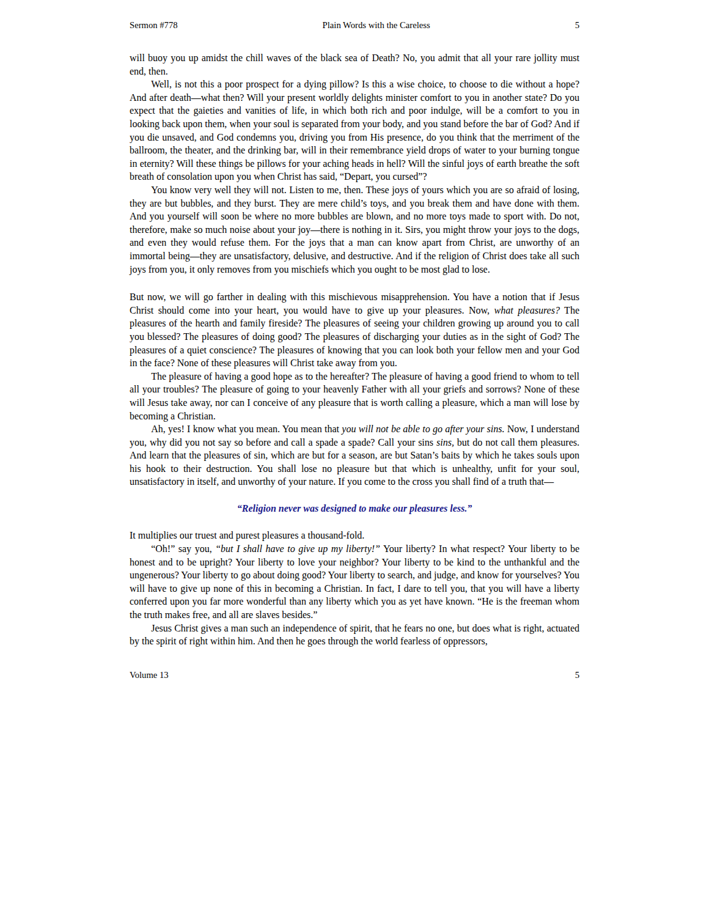Sermon #778 Plain Words with the Careless 5
will buoy you up amidst the chill waves of the black sea of Death? No, you admit that all your rare jollity must end, then.
Well, is not this a poor prospect for a dying pillow? Is this a wise choice, to choose to die without a hope? And after death—what then? Will your present worldly delights minister comfort to you in another state? Do you expect that the gaieties and vanities of life, in which both rich and poor indulge, will be a comfort to you in looking back upon them, when your soul is separated from your body, and you stand before the bar of God? And if you die unsaved, and God condemns you, driving you from His presence, do you think that the merriment of the ballroom, the theater, and the drinking bar, will in their remembrance yield drops of water to your burning tongue in eternity? Will these things be pillows for your aching heads in hell? Will the sinful joys of earth breathe the soft breath of consolation upon you when Christ has said, “Depart, you cursed”?
You know very well they will not. Listen to me, then. These joys of yours which you are so afraid of losing, they are but bubbles, and they burst. They are mere child’s toys, and you break them and have done with them. And you yourself will soon be where no more bubbles are blown, and no more toys made to sport with. Do not, therefore, make so much noise about your joy—there is nothing in it. Sirs, you might throw your joys to the dogs, and even they would refuse them. For the joys that a man can know apart from Christ, are unworthy of an immortal being—they are unsatisfactory, delusive, and destructive. And if the religion of Christ does take all such joys from you, it only removes from you mischiefs which you ought to be most glad to lose.
But now, we will go farther in dealing with this mischievous misapprehension. You have a notion that if Jesus Christ should come into your heart, you would have to give up your pleasures. Now, what pleasures? The pleasures of the hearth and family fireside? The pleasures of seeing your children growing up around you to call you blessed? The pleasures of doing good? The pleasures of discharging your duties as in the sight of God? The pleasures of a quiet conscience? The pleasures of knowing that you can look both your fellow men and your God in the face? None of these pleasures will Christ take away from you.
The pleasure of having a good hope as to the hereafter? The pleasure of having a good friend to whom to tell all your troubles? The pleasure of going to your heavenly Father with all your griefs and sorrows? None of these will Jesus take away, nor can I conceive of any pleasure that is worth calling a pleasure, which a man will lose by becoming a Christian.
Ah, yes! I know what you mean. You mean that you will not be able to go after your sins. Now, I understand you, why did you not say so before and call a spade a spade? Call your sins sins, but do not call them pleasures. And learn that the pleasures of sin, which are but for a season, are but Satan’s baits by which he takes souls upon his hook to their destruction. You shall lose no pleasure but that which is unhealthy, unfit for your soul, unsatisfactory in itself, and unworthy of your nature. If you come to the cross you shall find of a truth that—
“Religion never was designed to make our pleasures less.”
It multiplies our truest and purest pleasures a thousand-fold.
“Oh!” say you, “but I shall have to give up my liberty!” Your liberty? In what respect? Your liberty to be honest and to be upright? Your liberty to love your neighbor? Your liberty to be kind to the unthankful and the ungenerous? Your liberty to go about doing good? Your liberty to search, and judge, and know for yourselves? You will have to give up none of this in becoming a Christian. In fact, I dare to tell you, that you will have a liberty conferred upon you far more wonderful than any liberty which you as yet have known. “He is the freeman whom the truth makes free, and all are slaves besides.”
Jesus Christ gives a man such an independence of spirit, that he fears no one, but does what is right, actuated by the spirit of right within him. And then he goes through the world fearless of oppressors,
Volume 13 5